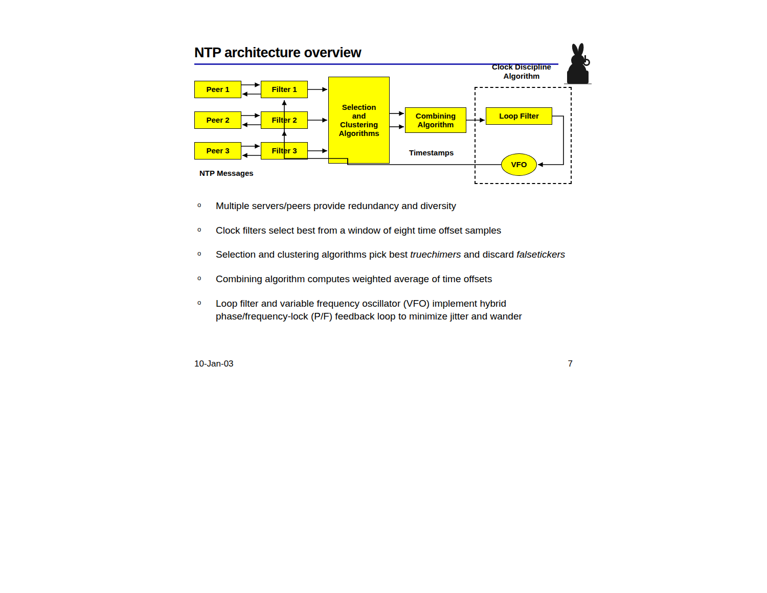NTP architecture overview
Clock Discipline
Algorithm
Peer 1
Peer 2
Peer 3
Filter 1
Filter 2
Filter 3
Selection
and
Clustering
Algorithms
Combining
Algorithm
Loop Filter
VFO
Timestamps
NTP Messages
Multiple servers/peers provide redundancy and diversity
Clock filters select best from a window of eight time offset samples
Selection and clustering algorithms pick best truechimers and discard falsetickers
Combining algorithm computes weighted average of time offsets
Loop filter and variable frequency oscillator (VFO) implement hybrid phase/frequency-lock (P/F) feedback loop to minimize jitter and wander
10-Jan-03
7